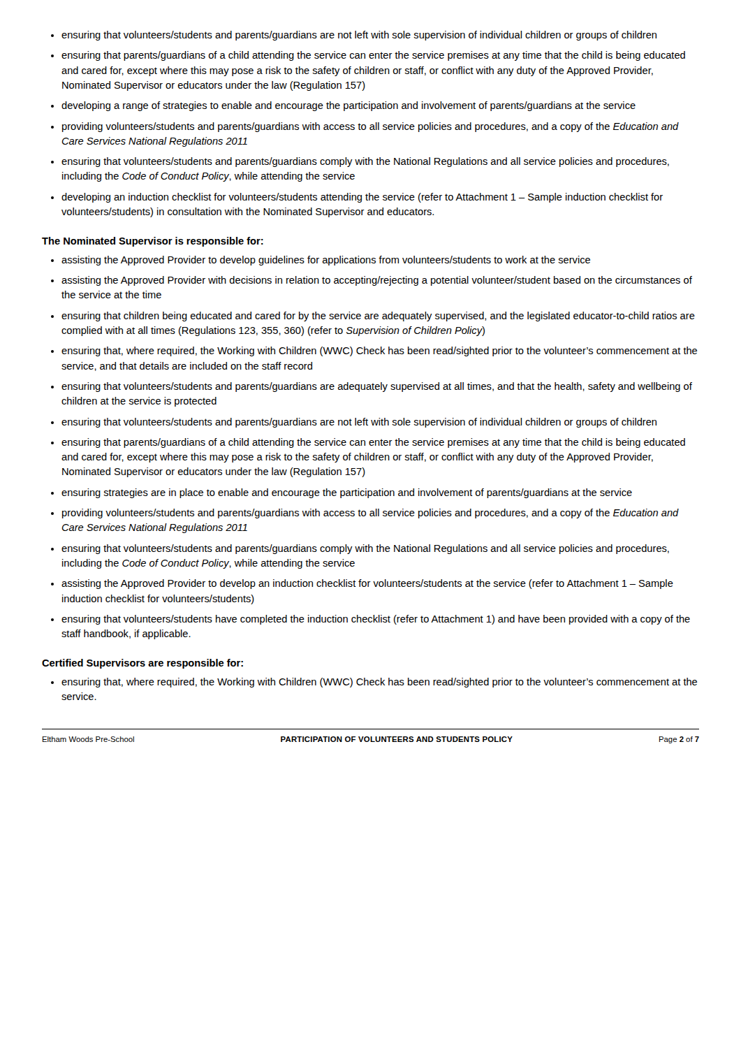ensuring that volunteers/students and parents/guardians are not left with sole supervision of individual children or groups of children
ensuring that parents/guardians of a child attending the service can enter the service premises at any time that the child is being educated and cared for, except where this may pose a risk to the safety of children or staff, or conflict with any duty of the Approved Provider, Nominated Supervisor or educators under the law (Regulation 157)
developing a range of strategies to enable and encourage the participation and involvement of parents/guardians at the service
providing volunteers/students and parents/guardians with access to all service policies and procedures, and a copy of the Education and Care Services National Regulations 2011
ensuring that volunteers/students and parents/guardians comply with the National Regulations and all service policies and procedures, including the Code of Conduct Policy, while attending the service
developing an induction checklist for volunteers/students attending the service (refer to Attachment 1 – Sample induction checklist for volunteers/students) in consultation with the Nominated Supervisor and educators.
The Nominated Supervisor is responsible for:
assisting the Approved Provider to develop guidelines for applications from volunteers/students to work at the service
assisting the Approved Provider with decisions in relation to accepting/rejecting a potential volunteer/student based on the circumstances of the service at the time
ensuring that children being educated and cared for by the service are adequately supervised, and the legislated educator-to-child ratios are complied with at all times (Regulations 123, 355, 360) (refer to Supervision of Children Policy)
ensuring that, where required, the Working with Children (WWC) Check has been read/sighted prior to the volunteer’s commencement at the service, and that details are included on the staff record
ensuring that volunteers/students and parents/guardians are adequately supervised at all times, and that the health, safety and wellbeing of children at the service is protected
ensuring that volunteers/students and parents/guardians are not left with sole supervision of individual children or groups of children
ensuring that parents/guardians of a child attending the service can enter the service premises at any time that the child is being educated and cared for, except where this may pose a risk to the safety of children or staff, or conflict with any duty of the Approved Provider, Nominated Supervisor or educators under the law (Regulation 157)
ensuring strategies are in place to enable and encourage the participation and involvement of parents/guardians at the service
providing volunteers/students and parents/guardians with access to all service policies and procedures, and a copy of the Education and Care Services National Regulations 2011
ensuring that volunteers/students and parents/guardians comply with the National Regulations and all service policies and procedures, including the Code of Conduct Policy, while attending the service
assisting the Approved Provider to develop an induction checklist for volunteers/students at the service (refer to Attachment 1 – Sample induction checklist for volunteers/students)
ensuring that volunteers/students have completed the induction checklist (refer to Attachment 1) and have been provided with a copy of the staff handbook, if applicable.
Certified Supervisors are responsible for:
ensuring that, where required, the Working with Children (WWC) Check has been read/sighted prior to the volunteer’s commencement at the service.
Eltham Woods Pre-School PARTICIPATION OF VOLUNTEERS AND STUDENTS POLICY Page 2 of 7